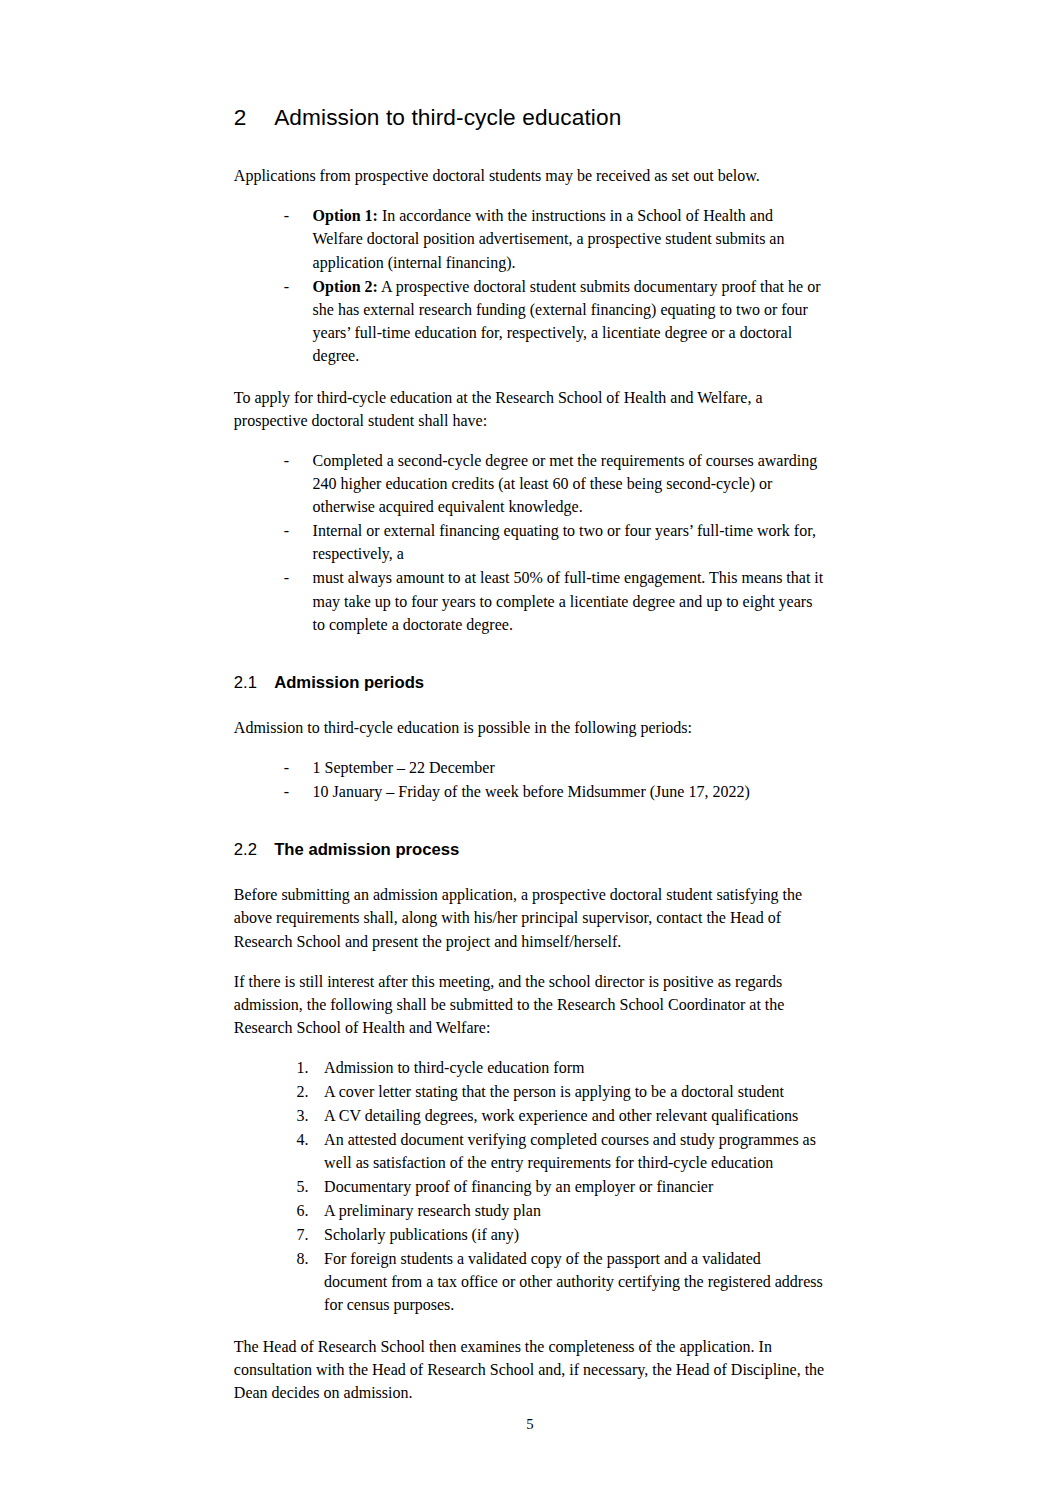2 Admission to third-cycle education
Applications from prospective doctoral students may be received as set out below.
Option 1: In accordance with the instructions in a School of Health and Welfare doctoral position advertisement, a prospective student submits an application (internal financing).
Option 2: A prospective doctoral student submits documentary proof that he or she has external research funding (external financing) equating to two or four years’ full-time education for, respectively, a licentiate degree or a doctoral degree.
To apply for third-cycle education at the Research School of Health and Welfare, a prospective doctoral student shall have:
Completed a second-cycle degree or met the requirements of courses awarding 240 higher education credits (at least 60 of these being second-cycle) or otherwise acquired equivalent knowledge.
Internal or external financing equating to two or four years’ full-time work for, respectively, a
must always amount to at least 50% of full-time engagement. This means that it may take up to four years to complete a licentiate degree and up to eight years to complete a doctorate degree.
2.1 Admission periods
Admission to third-cycle education is possible in the following periods:
1 September – 22 December
10 January – Friday of the week before Midsummer (June 17, 2022)
2.2 The admission process
Before submitting an admission application, a prospective doctoral student satisfying the above requirements shall, along with his/her principal supervisor, contact the Head of Research School and present the project and himself/herself.
If there is still interest after this meeting, and the school director is positive as regards admission, the following shall be submitted to the Research School Coordinator at the Research School of Health and Welfare:
Admission to third-cycle education form
A cover letter stating that the person is applying to be a doctoral student
A CV detailing degrees, work experience and other relevant qualifications
An attested document verifying completed courses and study programmes as well as satisfaction of the entry requirements for third-cycle education
Documentary proof of financing by an employer or financier
A preliminary research study plan
Scholarly publications (if any)
For foreign students a validated copy of the passport and a validated document from a tax office or other authority certifying the registered address for census purposes.
The Head of Research School then examines the completeness of the application. In consultation with the Head of Research School and, if necessary, the Head of Discipline, the Dean decides on admission.
5